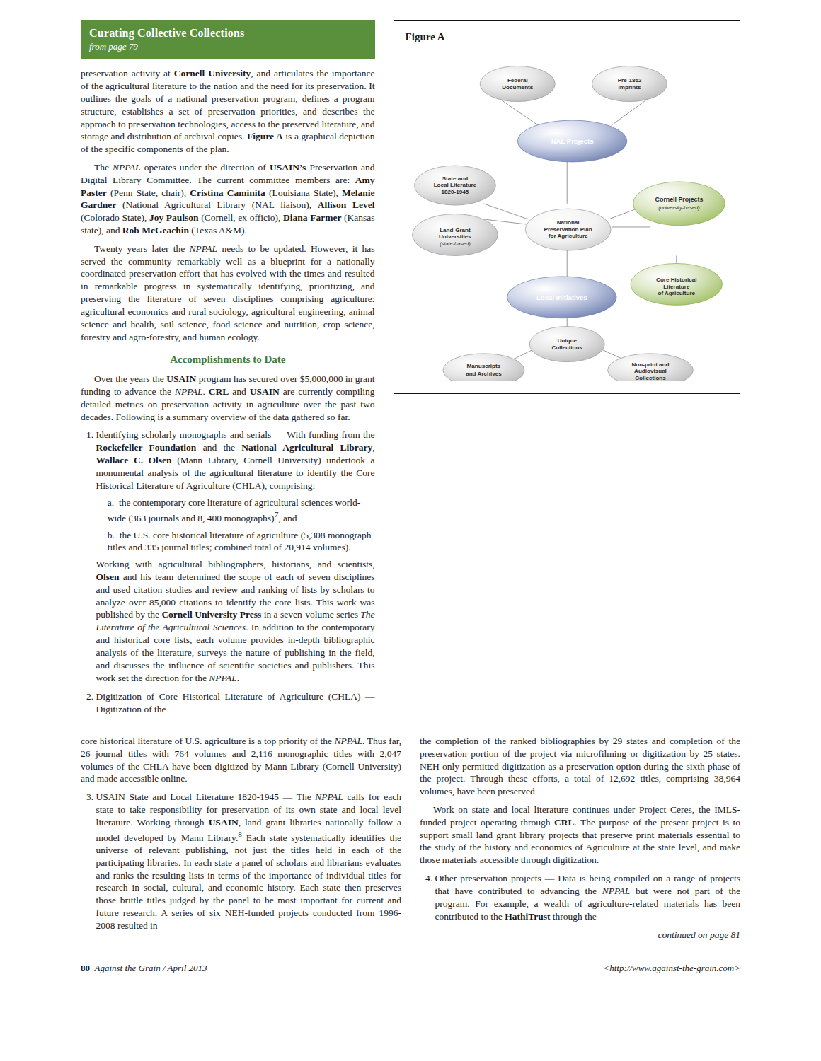Curating Collective Collections
from page 79
preservation activity at Cornell University, and articulates the importance of the agricultural literature to the nation and the need for its preservation. It outlines the goals of a national preservation program, defines a program structure, establishes a set of preservation priorities, and describes the approach to preservation technologies, access to the preserved literature, and storage and distribution of archival copies. Figure A is a graphical depiction of the specific components of the plan.
The NPPAL operates under the direction of USAIN’s Preservation and Digital Library Committee. The current committee members are: Amy Paster (Penn State, chair), Cristina Caminita (Louisiana State), Melanie Gardner (National Agricultural Library (NAL liaison), Allison Level (Colorado State), Joy Paulson (Cornell, ex officio), Diana Farmer (Kansas state), and Rob McGeachin (Texas A&M).
Twenty years later the NPPAL needs to be updated. However, it has served the community remarkably well as a blueprint for a nationally coordinated preservation effort that has evolved with the times and resulted in remarkable progress in systematically identifying, prioritizing, and preserving the literature of seven disciplines comprising agriculture: agricultural economics and rural sociology, agricultural engineering, animal science and health, soil science, food science and nutrition, crop science, forestry and agro-forestry, and human ecology.
Accomplishments to Date
Over the years the USAIN program has secured over $5,000,000 in grant funding to advance the NPPAL. CRL and USAIN are currently compiling detailed metrics on preservation activity in agriculture over the past two decades. Following is a summary overview of the data gathered so far.
Identifying scholarly monographs and serials — With funding from the Rockefeller Foundation and the National Agricultural Library, Wallace C. Olsen (Mann Library, Cornell University) undertook a monumental analysis of the agricultural literature to identify the Core Historical Literature of Agriculture (CHLA), comprising:
a. the contemporary core literature of agricultural sciences world-wide (363 journals and 8, 400 monographs)7, and
b. the U.S. core historical literature of agriculture (5,308 monograph titles and 335 journal titles; combined total of 20,914 volumes).
Working with agricultural bibliographers, historians, and scientists, Olsen and his team determined the scope of each of seven disciplines and used citation studies and review and ranking of lists by scholars to analyze over 85,000 citations to identify the core lists. This work was published by the Cornell University Press in a seven-volume series The Literature of the Agricultural Sciences. In addition to the contemporary and historical core lists, each volume provides in-depth bibliographic analysis of the literature, surveys the nature of publishing in the field, and discusses the influence of scientific societies and publishers. This work set the direction for the NPPAL.
Digitization of Core Historical Literature of Agriculture (CHLA) — Digitization of the
Figure A
Federal Documents Pre-1862 Imprints NAL Projects State and Local Literature 1820-1945 Cornell Projects (university-based) Land-Grant Universities (state-based) National Preservation Plan for Agriculture Core Historical Literature of Agriculture Local Initiatives Unique Collections Manuscripts and Archives Non-print and Audiovisual Collections
core historical literature of U.S. agriculture is a top priority of the NPPAL. Thus far, 26 journal titles with 764 volumes and 2,116 monographic titles with 2,047 volumes of the CHLA have been digitized by Mann Library (Cornell University) and made accessible online.
USAIN State and Local Literature 1820-1945 — The NPPAL calls for each state to take responsibility for preservation of its own state and local level literature. Working through USAIN, land grant libraries nationally follow a model developed by Mann Library.8 Each state systematically identifies the universe of relevant publishing, not just the titles held in each of the participating libraries. In each state a panel of scholars and librarians evaluates and ranks the resulting lists in terms of the importance of individual titles for research in social, cultural, and economic history. Each state then preserves those brittle titles judged by the panel to be most important for current and future research. A series of six NEH-funded projects conducted from 1996-2008 resulted in
the completion of the ranked bibliographies by 29 states and completion of the preservation portion of the project via microfilming or digitization by 25 states. NEH only permitted digitization as a preservation option during the sixth phase of the project. Through these efforts, a total of 12,692 titles, comprising 38,964 volumes, have been preserved.
Work on state and local literature continues under Project Ceres, the IMLS-funded project operating through CRL. The purpose of the present project is to support small land grant library projects that preserve print materials essential to the study of the history and economics of Agriculture at the state level, and make those materials accessible through digitization.
Other preservation projects — Data is being compiled on a range of projects that have contributed to advancing the NPPAL but were not part of the program. For example, a wealth of agriculture-related materials has been contributed to the HathiTrust through the
continued on page 81
80 Against the Grain / April 2013
<http://www.against-the-grain.com>